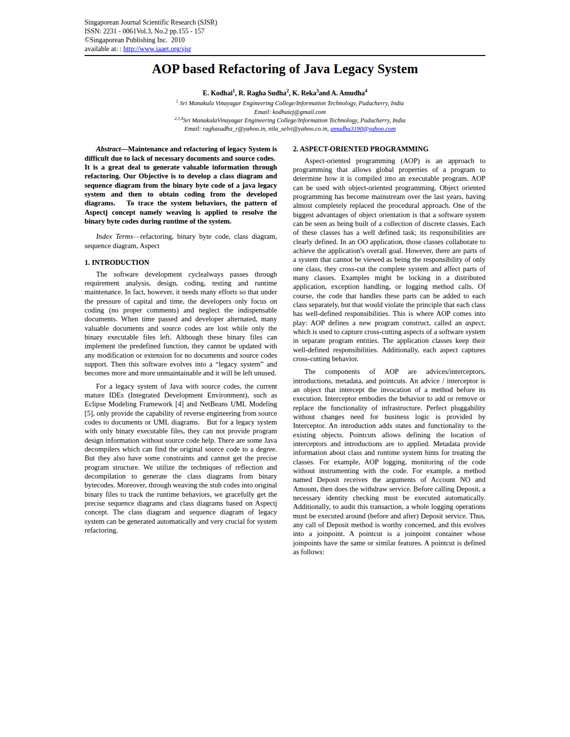Singaporean Journal Scientific Research (SJSR)
ISSN: 2231 - 0061Vol.3, No.2 pp.155 - 157
©Singaporean Publishing Inc. 2010
available at: : http://www.iaaet.org/sjsr
AOP based Refactoring of Java Legacy System
E. Kodhai1, R. Ragha Sudha2, K. Reka3and A. Amudha4
1 Sri Manakula Vinayagar Engineering College/Information Technology, Puducherry, India
Email: kodhaiej@gmail.com
2,3,4Sri ManakulaVinayagar Engineering College/Information Technology, Puducherry, India
Email: raghasudha_r@yahoo.in, nila_selvi@yahoo.co.in, amudha3190@yahoo.com
Abstract—Maintenance and refactoring of legacy System is difficult due to lack of necessary documents and source codes. It is a great deal to generate valuable information through refactoring. Our Objective is to develop a class diagram and sequence diagram from the binary byte code of a java legacy system and then to obtain coding from the developed diagrams. To trace the system behaviors, the pattern of Aspectj concept namely weaving is applied to resolve the binary byte codes during runtime of the system.
Index Terms—refactoring, binary byte code, class diagram, sequence diagram, Aspect
1. INTRODUCTION
The software development cyclealways passes through requirement analysis, design, coding, testing and runtime maintenance. In fact, however, it needs many efforts so that under the pressure of capital and time, the developers only focus on coding (no proper comments) and neglect the indispensable documents. When time passed and developer alternated, many valuable documents and source codes are lost while only the binary executable files left. Although these binary files can implement the predefined function, they cannot be updated with any modification or extension for no documents and source codes support. Then this software evolves into a “legacy system” and becomes more and more unmaintainable and it will be left unused.
For a legacy system of Java with source codes, the current mature IDEs (Integrated Development Environment), such as Eclipse Modeling Framework [4] and NetBeans UML Modeling [5], only provide the capability of reverse engineering from source codes to documents or UML diagrams. But for a legacy system with only binary executable files, they can not provide program design information without source code help. There are some Java decompilers which can find the original source code to a degree. But they also have some constraints and cannot get the precise program structure. We utilize the techniques of reflection and decompilation to generate the class diagrams from binary bytecodes. Moreover, through weaving the stub codes into original binary files to track the runtime behaviors, we gracefully get the precise sequence diagrams and class diagrams based on Aspectj concept. The class diagram and sequence diagram of legacy system can be generated automatically and very crucial for system refactoring.
2. ASPECT-ORIENTED PROGRAMMING
Aspect-oriented programming (AOP) is an approach to programming that allows global properties of a program to determine how it is compiled into an executable program. AOP can be used with object-oriented programming. Object oriented programming has become mainstream over the last years, having almost completely replaced the procedural approach. One of the biggest advantages of object orientation is that a software system can be seen as being built of a collection of discrete classes. Each of these classes has a well defined task; its responsibilities are clearly defined. In an OO application, those classes collaborate to achieve the application's overall goal. However, there are parts of a system that cannot be viewed as being the responsibility of only one class, they cross-cut the complete system and affect parts of many classes. Examples might be locking in a distributed application, exception handling, or logging method calls. Of course, the code that handles these parts can be added to each class separately, but that would violate the principle that each class has well-defined responsibilities. This is where AOP comes into play: AOP defines a new program construct, called an aspect, which is used to capture cross-cutting aspects of a software system in separate program entities. The application classes keep their well-defined responsibilities. Additionally, each aspect captures cross-cutting behavior.
The components of AOP are advices/interceptors, introductions, metadata, and pointcuts. An advice / interceptor is an object that intercept the invocation of a method before its execution. Interceptor embodies the behavior to add or remove or replace the functionality of infrastructure. Perfect pluggability without changes need for business logic is provided by Interceptor. An introduction adds states and functionality to the existing objects. Pointcuts allows defining the location of interceptors and introductions are to applied. Metadata provide information about class and runtime system hints for treating the classes. For example, AOP logging, monitoring of the code without instrumenting with the code. For example, a method named Deposit receives the arguments of Account NO and Amount, then does the withdraw service. Before calling Deposit, a necessary identity checking must be executed automatically. Additionally, to audit this transaction, a whole logging operations must be executed around (before and after) Deposit service. Thus, any call of Deposit method is worthy concerned, and this evolves into a joinpoint. A pointcut is a joinpoint container whose joinpoints have the same or similar features. A pointcut is defined as follows: